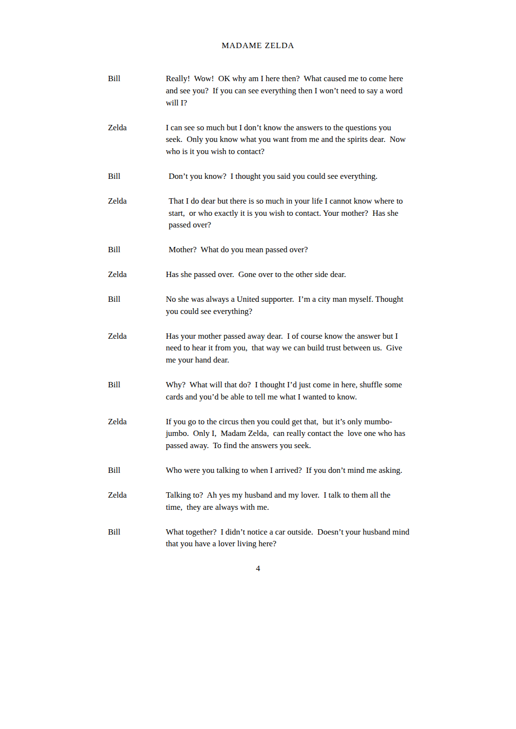MADAME ZELDA
Bill
Really! Wow! OK why am I here then? What caused me to come here and see you? If you can see everything then I won’t need to say a word will I?
Zelda
I can see so much but I don’t know the answers to the questions you seek. Only you know what you want from me and the spirits dear. Now who is it you wish to contact?
Bill
Don’t you know? I thought you said you could see everything.
Zelda
That I do dear but there is so much in your life I cannot know where to start, or who exactly it is you wish to contact. Your mother? Has she passed over?
Bill
Mother? What do you mean passed over?
Zelda
Has she passed over. Gone over to the other side dear.
Bill
No she was always a United supporter. I’m a city man myself. Thought you could see everything?
Zelda
Has your mother passed away dear. I of course know the answer but I need to hear it from you, that way we can build trust between us. Give me your hand dear.
Bill
Why? What will that do? I thought I’d just come in here, shuffle some cards and you’d be able to tell me what I wanted to know.
Zelda
If you go to the circus then you could get that, but it’s only mumbo-jumbo. Only I, Madam Zelda, can really contact the love one who has passed away. To find the answers you seek.
Bill
Who were you talking to when I arrived? If you don’t mind me asking.
Zelda
Talking to? Ah yes my husband and my lover. I talk to them all the time, they are always with me.
Bill
What together? I didn’t notice a car outside. Doesn’t your husband mind that you have a lover living here?
4